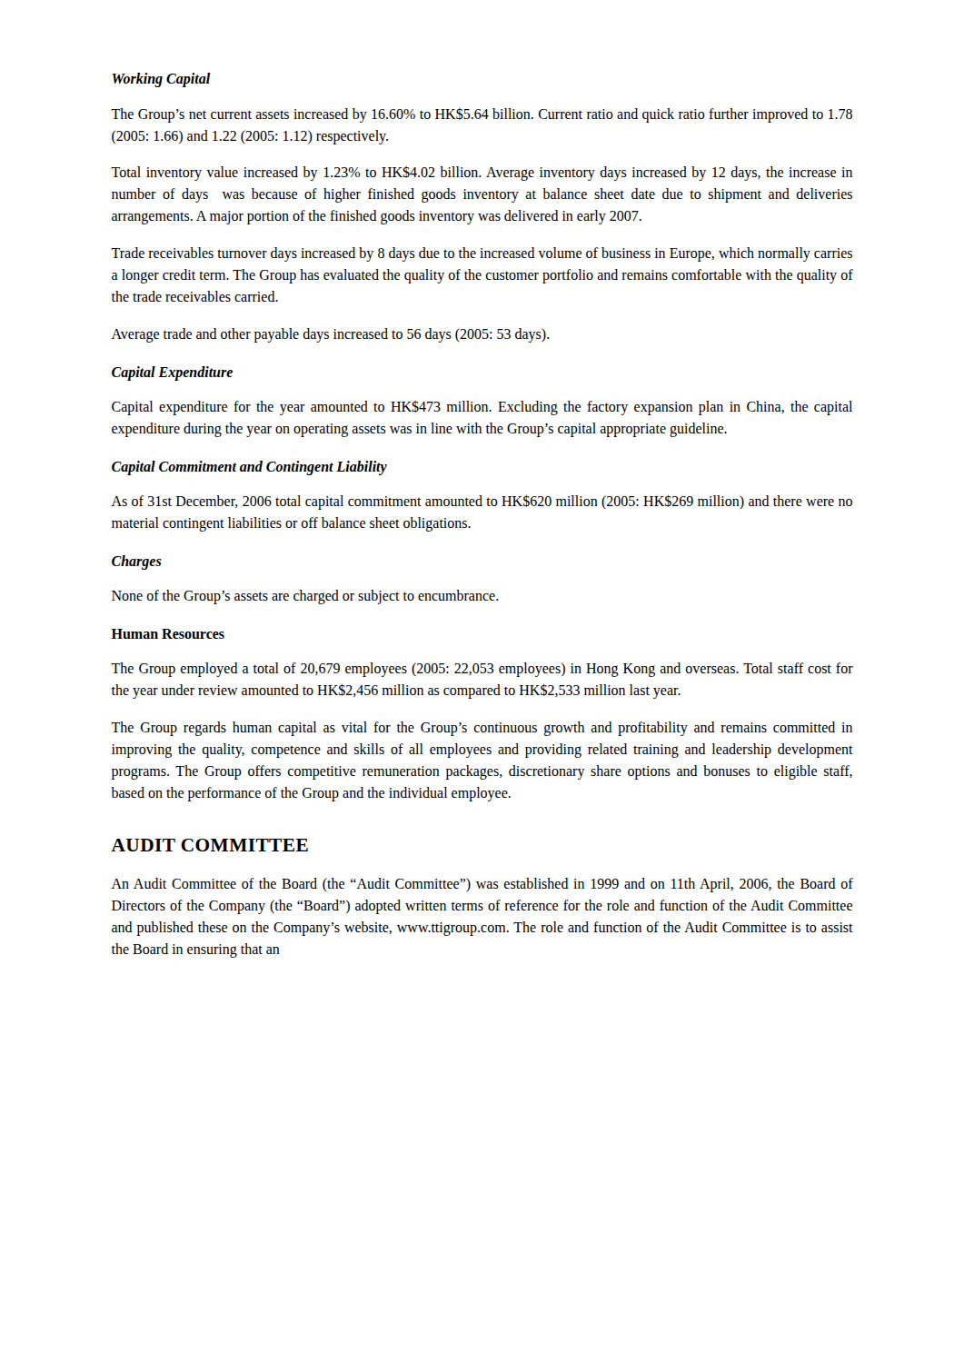Working Capital
The Group’s net current assets increased by 16.60% to HK$5.64 billion. Current ratio and quick ratio further improved to 1.78 (2005: 1.66) and 1.22 (2005: 1.12) respectively.
Total inventory value increased by 1.23% to HK$4.02 billion. Average inventory days increased by 12 days, the increase in number of days was because of higher finished goods inventory at balance sheet date due to shipment and deliveries arrangements. A major portion of the finished goods inventory was delivered in early 2007.
Trade receivables turnover days increased by 8 days due to the increased volume of business in Europe, which normally carries a longer credit term. The Group has evaluated the quality of the customer portfolio and remains comfortable with the quality of the trade receivables carried.
Average trade and other payable days increased to 56 days (2005: 53 days).
Capital Expenditure
Capital expenditure for the year amounted to HK$473 million. Excluding the factory expansion plan in China, the capital expenditure during the year on operating assets was in line with the Group’s capital appropriate guideline.
Capital Commitment and Contingent Liability
As of 31st December, 2006 total capital commitment amounted to HK$620 million (2005: HK$269 million) and there were no material contingent liabilities or off balance sheet obligations.
Charges
None of the Group’s assets are charged or subject to encumbrance.
Human Resources
The Group employed a total of 20,679 employees (2005: 22,053 employees) in Hong Kong and overseas. Total staff cost for the year under review amounted to HK$2,456 million as compared to HK$2,533 million last year.
The Group regards human capital as vital for the Group’s continuous growth and profitability and remains committed in improving the quality, competence and skills of all employees and providing related training and leadership development programs. The Group offers competitive remuneration packages, discretionary share options and bonuses to eligible staff, based on the performance of the Group and the individual employee.
AUDIT COMMITTEE
An Audit Committee of the Board (the “Audit Committee”) was established in 1999 and on 11th April, 2006, the Board of Directors of the Company (the “Board”) adopted written terms of reference for the role and function of the Audit Committee and published these on the Company’s website, www.ttigroup.com. The role and function of the Audit Committee is to assist the Board in ensuring that an